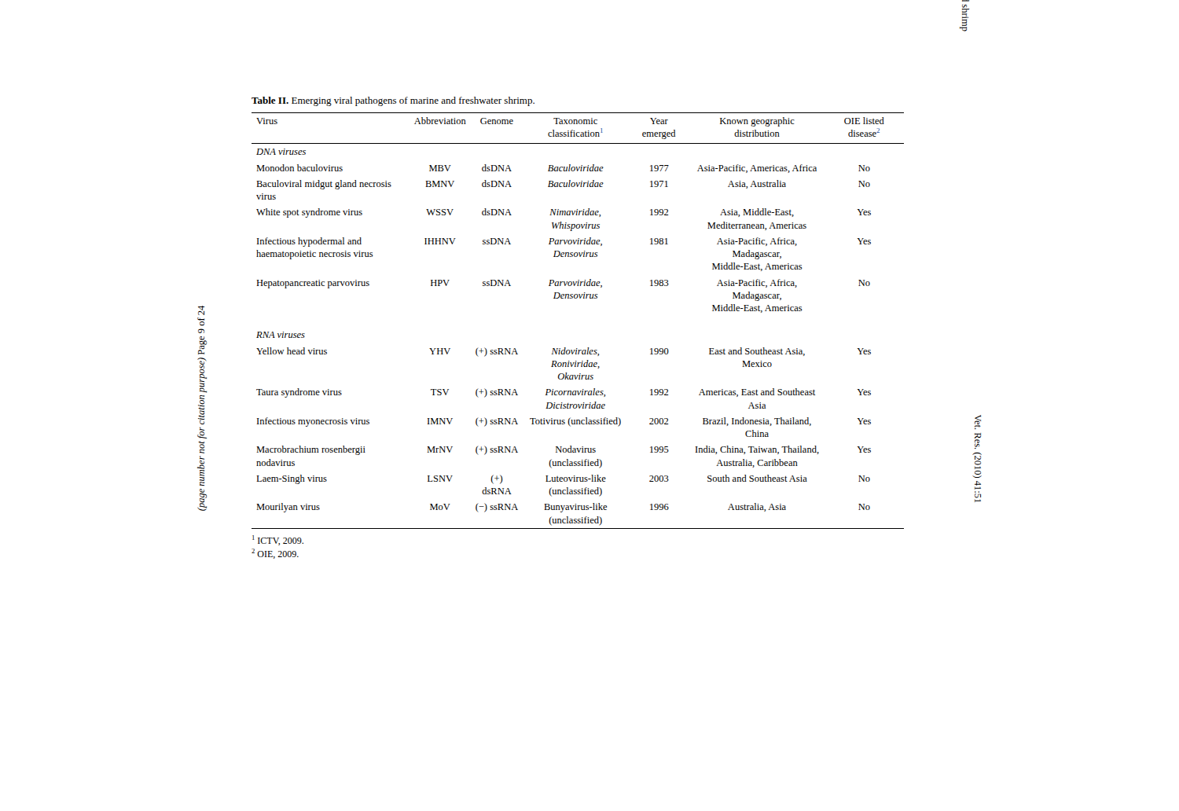Emerging viruses of fish and shrimp
Vet. Res. (2010) 41:51
(page number not for citation purpose) Page 9 of 24
Table II. Emerging viral pathogens of marine and freshwater shrimp.
| Virus | Abbreviation | Genome | Taxonomic classification 1 | Year emerged | Known geographic distribution | OIE listed disease 2 |
| --- | --- | --- | --- | --- | --- | --- |
| DNA viruses |
| Monodon baculovirus | MBV | dsDNA | Baculoviridae | 1977 | Asia-Pacific, Americas, Africa | No |
| Baculoviral midgut gland necrosis virus | BMNV | dsDNA | Baculoviridae | 1971 | Asia, Australia | No |
| White spot syndrome virus | WSSV | dsDNA | Nimaviridae , Whispovirus | 1992 | Asia, Middle-East, Mediterranean, Americas | Yes |
| Infectious hypodermal and haematopoietic necrosis virus | IHHNV | ssDNA | Parvoviridae , Densovirus | 1981 | Asia-Pacific, Africa, Madagascar, Middle-East, Americas | Yes |
| Hepatopancreatic parvovirus | HPV | ssDNA | Parvoviridae , Densovirus | 1983 | Asia-Pacific, Africa, Madagascar, Middle-East, Americas | No |
| RNA viruses |
| Yellow head virus | YHV | (+) ssRNA | Nidovirales , Roniviridae , Okavirus | 1990 | East and Southeast Asia, Mexico | Yes |
| Taura syndrome virus | TSV | (+) ssRNA | Picornavirales , Dicistroviridae | 1992 | Americas, East and Southeast Asia | Yes |
| Infectious myonecrosis virus | IMNV | (+) ssRNA | Totivirus (unclassified) | 2002 | Brazil, Indonesia, Thailand, China | Yes |
| Macrobrachium rosenbergii nodavirus | MrNV | (+) ssRNA | Nodavirus (unclassified) | 1995 | India, China, Taiwan, Thailand, Australia, Caribbean | Yes |
| Laem-Singh virus | LSNV | (+) dsRNA | Luteovirus-like (unclassified) | 2003 | South and Southeast Asia | No |
| Mourilyan virus | MoV | (−) ssRNA | Bunyavirus-like (unclassified) | 1996 | Australia, Asia | No |
1 ICTV, 2009.
2 OIE, 2009.